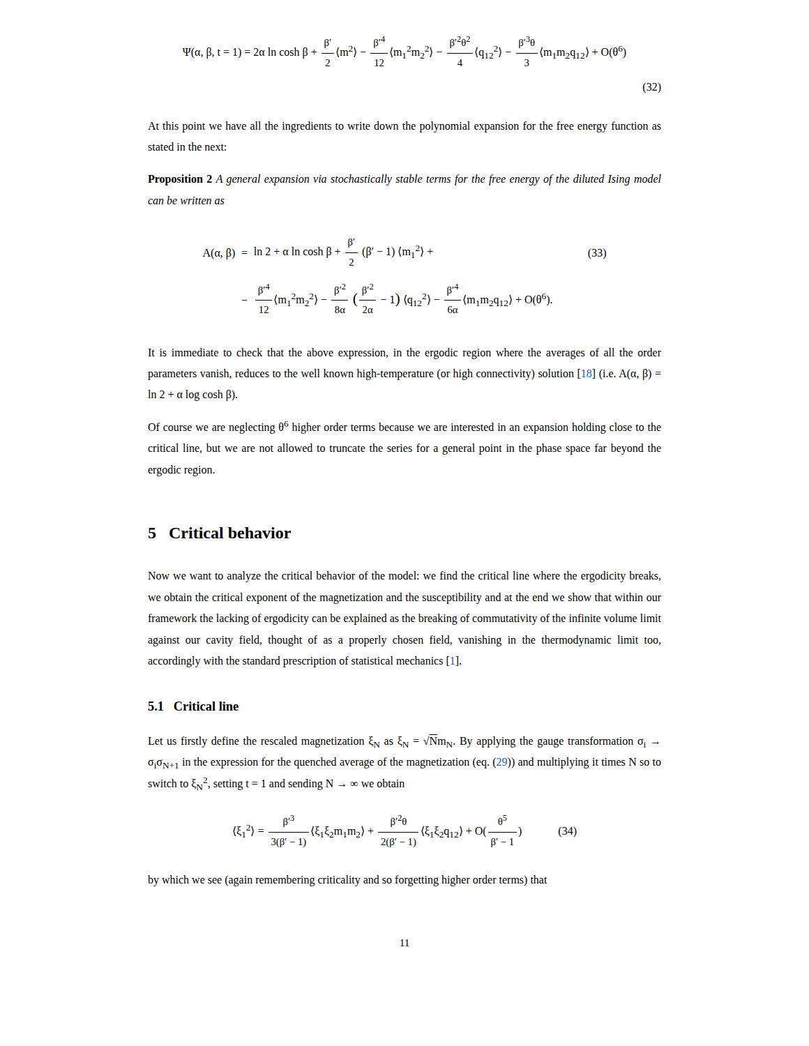Ψ(α, β, t = 1) = 2α ln cosh β + β′2⟨m2⟩ − β′412⟨m12m22⟩ − β′2θ24⟨q122⟩ − β′3θ 3⟨m1m2q12⟩ + O(θ6)
(32)
At this point we have all the ingredients to write down the polynomial expansion for the free energy function as stated in the next:
Proposition 2 A general expansion via stochastically stable terms for the free energy of the diluted Ising model can be written as
| A(α, β) | = | ln 2 + α ln cosh β + β′ 2 (β′ − 1) ⟨m 1 2 ⟩ + | (33) |
| | − | β′ 4 12 ⟨m 1 2 m 2 2 ⟩ − β′ 2 8α ( β′ 2 2α − 1 ) ⟨q 12 2 ⟩ − β′ 4 6α ⟨m 1 m 2 q 12 ⟩ + O(θ 6 ). | |
It is immediate to check that the above expression, in the ergodic region where the averages of all the order parameters vanish, reduces to the well known high-temperature (or high connectivity) solution [18] (i.e. A(α, β) = ln 2 + α log cosh β).
Of course we are neglecting θ6 higher order terms because we are interested in an expansion holding close to the critical line, but we are not allowed to truncate the series for a general point in the phase space far beyond the ergodic region.
5 Critical behavior
Now we want to analyze the critical behavior of the model: we find the critical line where the ergodicity breaks, we obtain the critical exponent of the magnetization and the susceptibility and at the end we show that within our framework the lacking of ergodicity can be explained as the breaking of commutativity of the infinite volume limit against our cavity field, thought of as a properly chosen field, vanishing in the thermodynamic limit too, accordingly with the standard prescription of statistical mechanics [1].
5.1 Critical line
Let us firstly define the rescaled magnetization ξN as ξN = √NmN. By applying the gauge transformation σi → σiσN+1 in the expression for the quenched average of the magnetization (eq. (29)) and multiplying it times N so to switch to ξN2, setting t = 1 and sending N → ∞ we obtain
⟨ξ12⟩ = β′33(β′ − 1)⟨ξ1ξ2m1m2⟩ + β′2θ 2(β′ − 1)⟨ξ1ξ2q12⟩ + O(θ5 β′ − 1) (34)
by which we see (again remembering criticality and so forgetting higher order terms) that
11